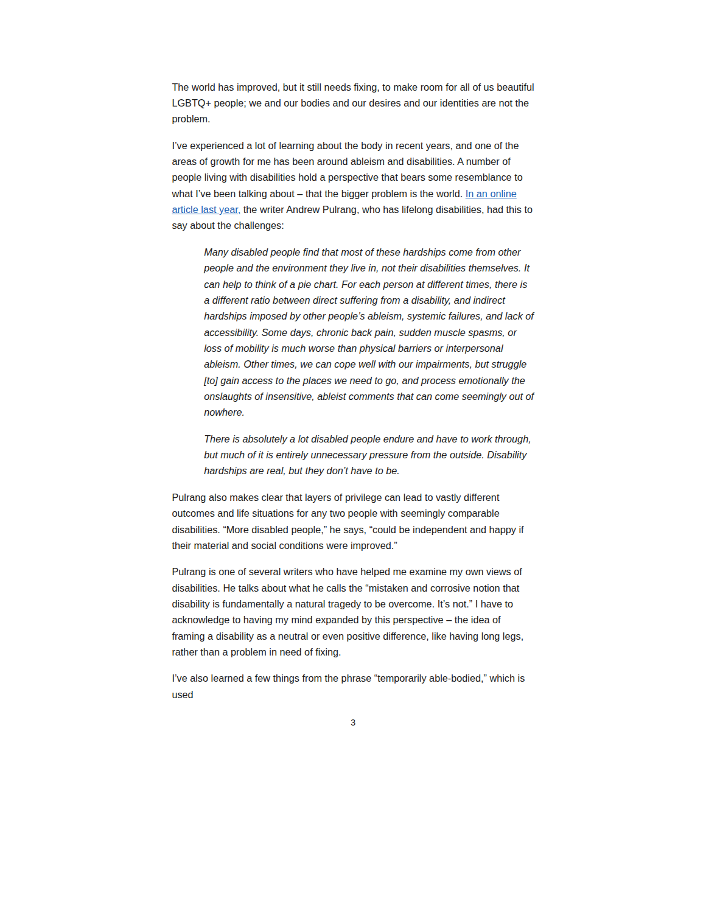The world has improved, but it still needs fixing, to make room for all of us beautiful LGBTQ+ people; we and our bodies and our desires and our identities are not the problem.
I’ve experienced a lot of learning about the body in recent years, and one of the areas of growth for me has been around ableism and disabilities. A number of people living with disabilities hold a perspective that bears some resemblance to what I’ve been talking about – that the bigger problem is the world. In an online article last year, the writer Andrew Pulrang, who has lifelong disabilities, had this to say about the challenges:
Many disabled people find that most of these hardships come from other people and the environment they live in, not their disabilities themselves. It can help to think of a pie chart. For each person at different times, there is a different ratio between direct suffering from a disability, and indirect hardships imposed by other people’s ableism, systemic failures, and lack of accessibility. Some days, chronic back pain, sudden muscle spasms, or loss of mobility is much worse than physical barriers or interpersonal ableism. Other times, we can cope well with our impairments, but struggle [to] gain access to the places we need to go, and process emotionally the onslaughts of insensitive, ableist comments that can come seemingly out of nowhere.
There is absolutely a lot disabled people endure and have to work through, but much of it is entirely unnecessary pressure from the outside. Disability hardships are real, but they don’t have to be.
Pulrang also makes clear that layers of privilege can lead to vastly different outcomes and life situations for any two people with seemingly comparable disabilities. “More disabled people,” he says, “could be independent and happy if their material and social conditions were improved.”
Pulrang is one of several writers who have helped me examine my own views of disabilities. He talks about what he calls the “mistaken and corrosive notion that disability is fundamentally a natural tragedy to be overcome. It’s not.” I have to acknowledge to having my mind expanded by this perspective – the idea of framing a disability as a neutral or even positive difference, like having long legs, rather than a problem in need of fixing.
I’ve also learned a few things from the phrase “temporarily able-bodied,” which is used
3